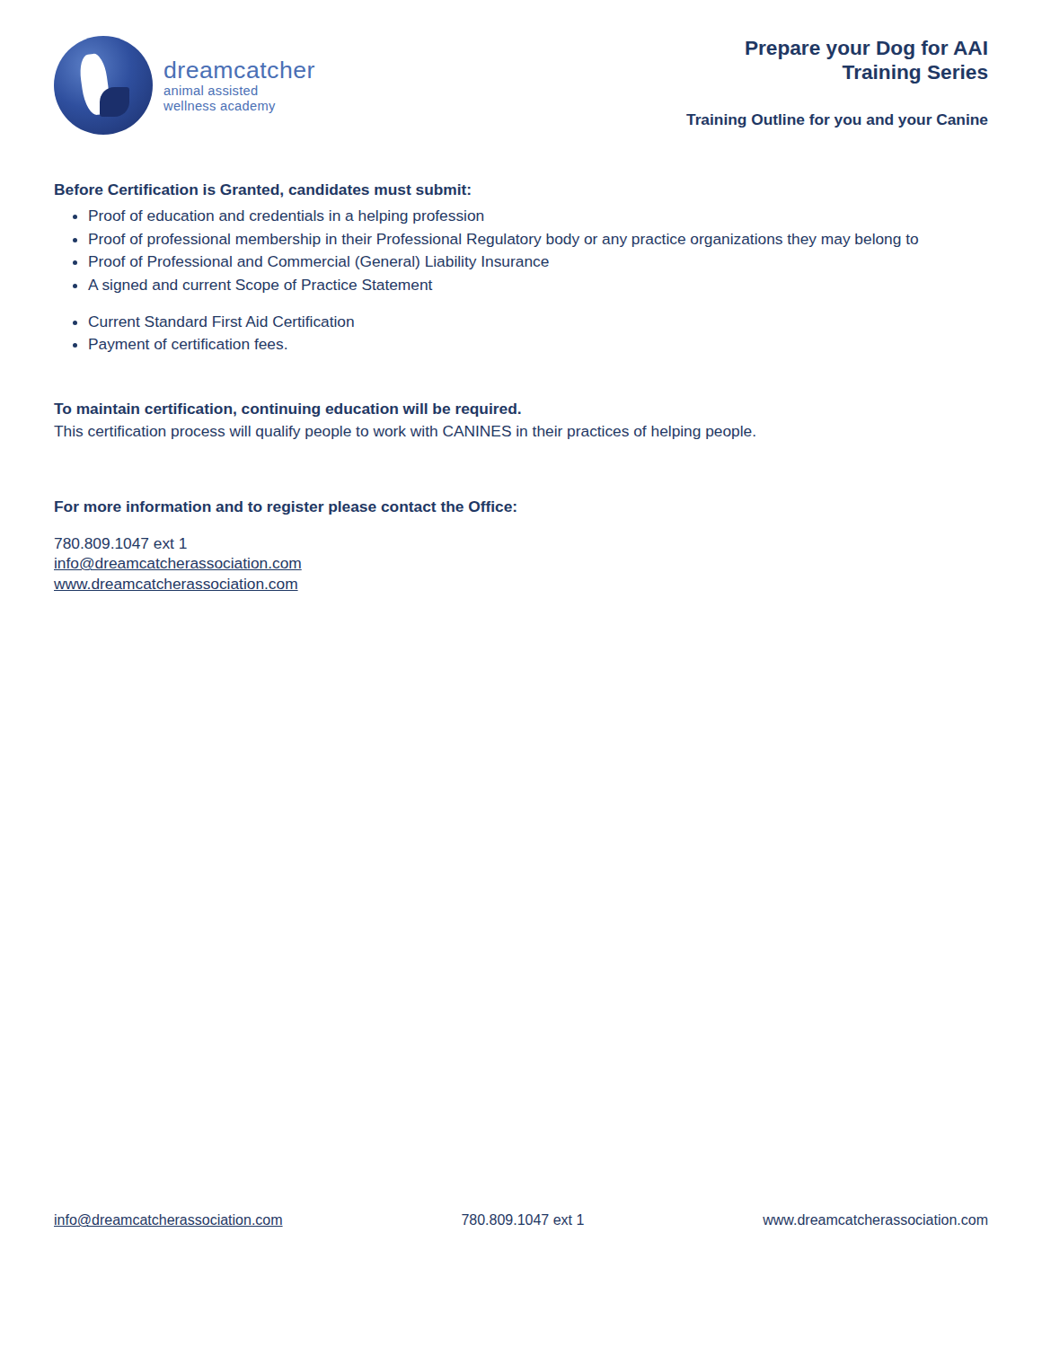dreamcatcher
animal assisted
wellness academy
Prepare your Dog for AAI
Training Series
Training Outline for you and your Canine
Before Certification is Granted, candidates must submit:
Proof of education and credentials in a helping profession
Proof of professional membership in their Professional Regulatory body or any practice organizations they may belong to
Proof of Professional and Commercial (General) Liability Insurance
A signed and current Scope of Practice Statement
Current Standard First Aid Certification
Payment of certification fees.
To maintain certification, continuing education will be required.
This certification process will qualify people to work with CANINES in their practices of helping people.
For more information and to register please contact the Office:
780.809.1047 ext 1
info@dreamcatcherassociation.com
www.dreamcatcherassociation.com
info@dreamcatcherassociation.com
780.809.1047 ext 1
www.dreamcatcherassociation.com